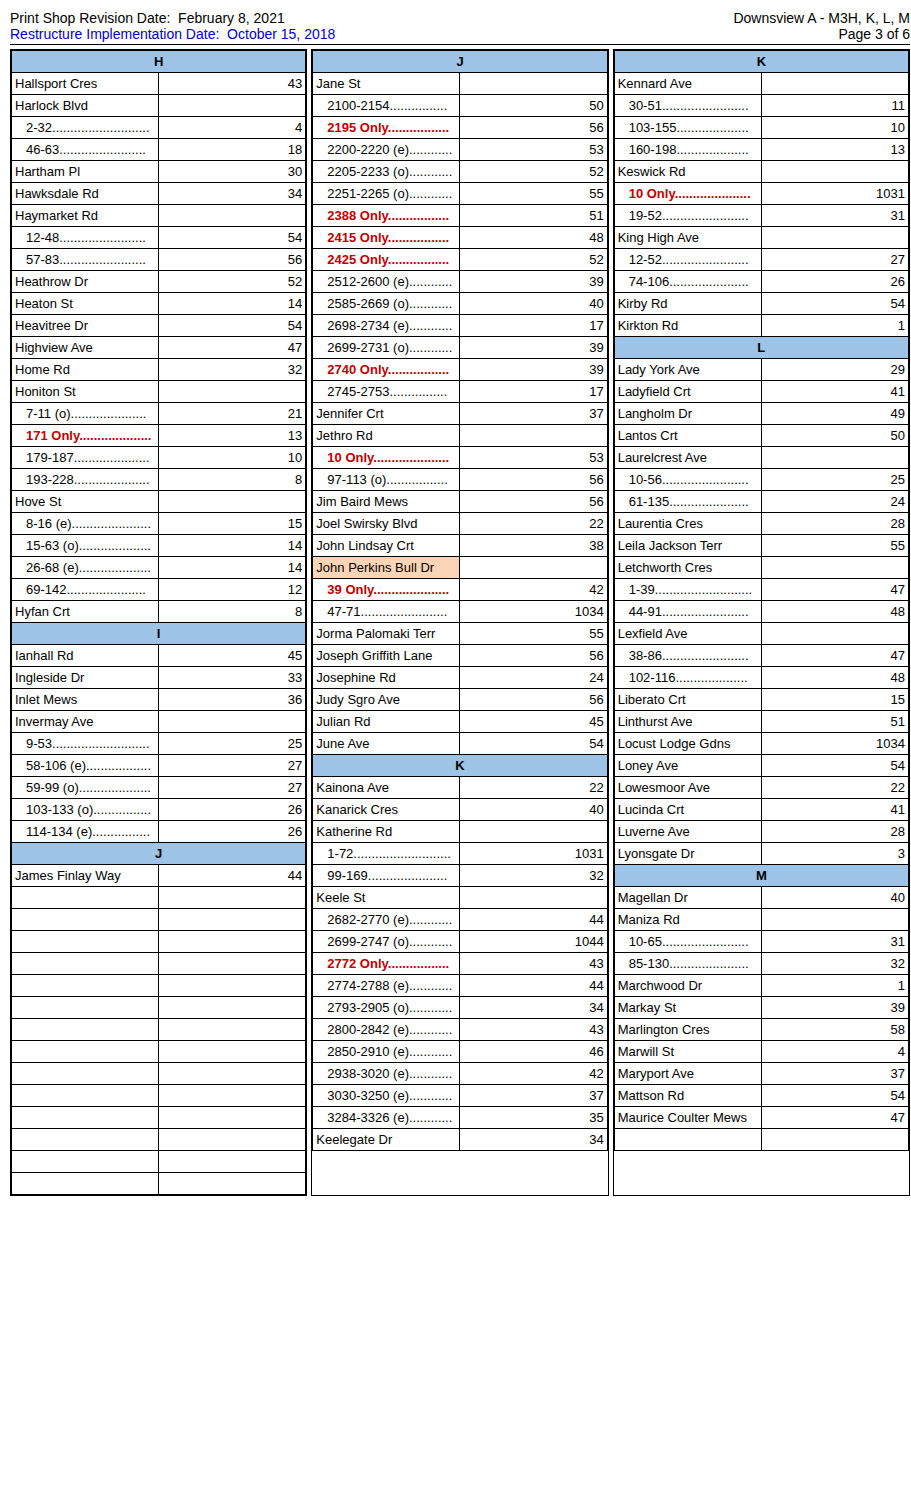Print Shop Revision Date: February 8, 2021 Downsview A - M3H, K, L, M
Restructure Implementation Date: October 15, 2018 Page 3 of 6
| H |
| Hallsport Cres | 43 |
| Harlock Blvd | |
| 2-32 ........................... | 4 |
| 46-63 ........................ | 18 |
| Hartham Pl | 30 |
| Hawksdale Rd | 34 |
| Haymarket Rd | |
| 12-48 ........................ | 54 |
| 57-83 ........................ | 56 |
| Heathrow Dr | 52 |
| Heaton St | 14 |
| Heavitree Dr | 54 |
| Highview Ave | 47 |
| Home Rd | 32 |
| Honiton St | |
| 7-11 (o) ..................... | 21 |
| 171 Only .................... | 13 |
| 179-187 ..................... | 10 |
| 193-228 ..................... | 8 |
| Hove St | |
| 8-16 (e) ...................... | 15 |
| 15-63 (o) .................... | 14 |
| 26-68 (e) .................... | 14 |
| 69-142 ...................... | 12 |
| Hyfan Crt | 8 |
| I |
| Ianhall Rd | 45 |
| Ingleside Dr | 33 |
| Inlet Mews | 36 |
| Invermay Ave | |
| 9-53 ........................... | 25 |
| 58-106 (e) .................. | 27 |
| 59-99 (o) .................... | 27 |
| 103-133 (o) ................ | 26 |
| 114-134 (e) ................ | 26 |
| J |
| James Finlay Way | 44 |
| J |
| Jane St | |
| 2100-2154 ................ | 50 |
| 2195 Only ................. | 56 |
| 2200-2220 (e) ............ | 53 |
| 2205-2233 (o) ............ | 52 |
| 2251-2265 (o) ............ | 55 |
| 2388 Only ................. | 51 |
| 2415 Only ................. | 48 |
| 2425 Only ................. | 52 |
| 2512-2600 (e) ............ | 39 |
| 2585-2669 (o) ............ | 40 |
| 2698-2734 (e) ............ | 17 |
| 2699-2731 (o) ............ | 39 |
| 2740 Only ................. | 39 |
| 2745-2753 ................ | 17 |
| Jennifer Crt | 37 |
| Jethro Rd | |
| 10 Only ..................... | 53 |
| 97-113 (o) ................. | 56 |
| Jim Baird Mews | 56 |
| Joel Swirsky Blvd | 22 |
| John Lindsay Crt | 38 |
| John Perkins Bull Dr | |
| 39 Only ..................... | 42 |
| 47-71 ........................ | 1034 |
| Jorma Palomaki Terr | 55 |
| Joseph Griffith Lane | 56 |
| Josephine Rd | 24 |
| Judy Sgro Ave | 56 |
| Julian Rd | 45 |
| June Ave | 54 |
| K |
| Kainona Ave | 22 |
| Kanarick Cres | 40 |
| Katherine Rd | |
| 1-72 ........................... | 1031 |
| 99-169 ...................... | 32 |
| Keele St | |
| 2682-2770 (e) ............ | 44 |
| 2699-2747 (o) ............ | 1044 |
| 2772 Only ................. | 43 |
| 2774-2788 (e) ............ | 44 |
| 2793-2905 (o) ............ | 34 |
| 2800-2842 (e) ............ | 43 |
| 2850-2910 (e) ............ | 46 |
| 2938-3020 (e) ............ | 42 |
| 3030-3250 (e) ............ | 37 |
| 3284-3326 (e) ............ | 35 |
| Keelegate Dr | 34 |
| K |
| Kennard Ave | |
| 30-51 ........................ | 11 |
| 103-155 .................... | 10 |
| 160-198 .................... | 13 |
| Keswick Rd | |
| 10 Only ..................... | 1031 |
| 19-52 ........................ | 31 |
| King High Ave | |
| 12-52 ........................ | 27 |
| 74-106 ...................... | 26 |
| Kirby Rd | 54 |
| Kirkton Rd | 1 |
| L |
| Lady York Ave | 29 |
| Ladyfield Crt | 41 |
| Langholm Dr | 49 |
| Lantos Crt | 50 |
| Laurelcrest Ave | |
| 10-56 ........................ | 25 |
| 61-135 ...................... | 24 |
| Laurentia Cres | 28 |
| Leila Jackson Terr | 55 |
| Letchworth Cres | |
| 1-39 ........................... | 47 |
| 44-91 ........................ | 48 |
| Lexfield Ave | |
| 38-86 ........................ | 47 |
| 102-116 .................... | 48 |
| Liberato Crt | 15 |
| Linthurst Ave | 51 |
| Locust Lodge Gdns | 1034 |
| Loney Ave | 54 |
| Lowesmoor Ave | 22 |
| Lucinda Crt | 41 |
| Luverne Ave | 28 |
| Lyonsgate Dr | 3 |
| M |
| Magellan Dr | 40 |
| Maniza Rd | |
| 10-65 ........................ | 31 |
| 85-130 ...................... | 32 |
| Marchwood Dr | 1 |
| Markay St | 39 |
| Marlington Cres | 58 |
| Marwill St | 4 |
| Maryport Ave | 37 |
| Mattson Rd | 54 |
| Maurice Coulter Mews | 47 |